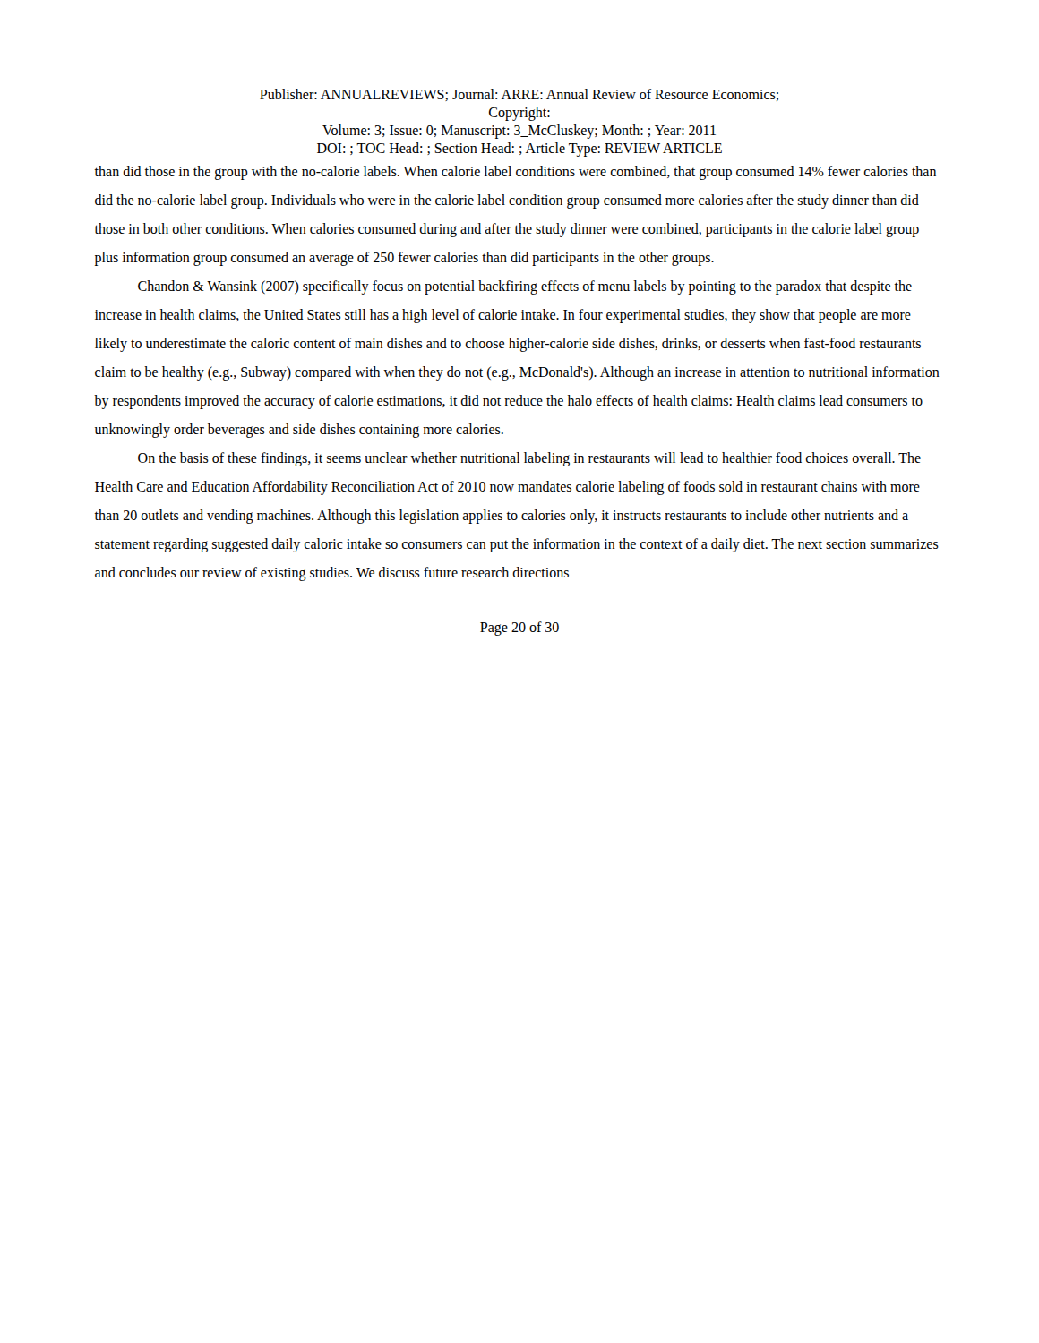Publisher: ANNUALREVIEWS; Journal: ARRE: Annual Review of Resource Economics;
Copyright:
Volume: 3; Issue: 0; Manuscript: 3_McCluskey; Month: ; Year: 2011
DOI: ; TOC Head: ; Section Head: ; Article Type: REVIEW ARTICLE
than did those in the group with the no-calorie labels. When calorie label conditions were combined, that group consumed 14% fewer calories than did the no-calorie label group. Individuals who were in the calorie label condition group consumed more calories after the study dinner than did those in both other conditions. When calories consumed during and after the study dinner were combined, participants in the calorie label group plus information group consumed an average of 250 fewer calories than did participants in the other groups.
Chandon & Wansink (2007) specifically focus on potential backfiring effects of menu labels by pointing to the paradox that despite the increase in health claims, the United States still has a high level of calorie intake. In four experimental studies, they show that people are more likely to underestimate the caloric content of main dishes and to choose higher-calorie side dishes, drinks, or desserts when fast-food restaurants claim to be healthy (e.g., Subway) compared with when they do not (e.g., McDonald's). Although an increase in attention to nutritional information by respondents improved the accuracy of calorie estimations, it did not reduce the halo effects of health claims: Health claims lead consumers to unknowingly order beverages and side dishes containing more calories.
On the basis of these findings, it seems unclear whether nutritional labeling in restaurants will lead to healthier food choices overall. The Health Care and Education Affordability Reconciliation Act of 2010 now mandates calorie labeling of foods sold in restaurant chains with more than 20 outlets and vending machines. Although this legislation applies to calories only, it instructs restaurants to include other nutrients and a statement regarding suggested daily caloric intake so consumers can put the information in the context of a daily diet. The next section summarizes and concludes our review of existing studies. We discuss future research directions
Page 20 of 30